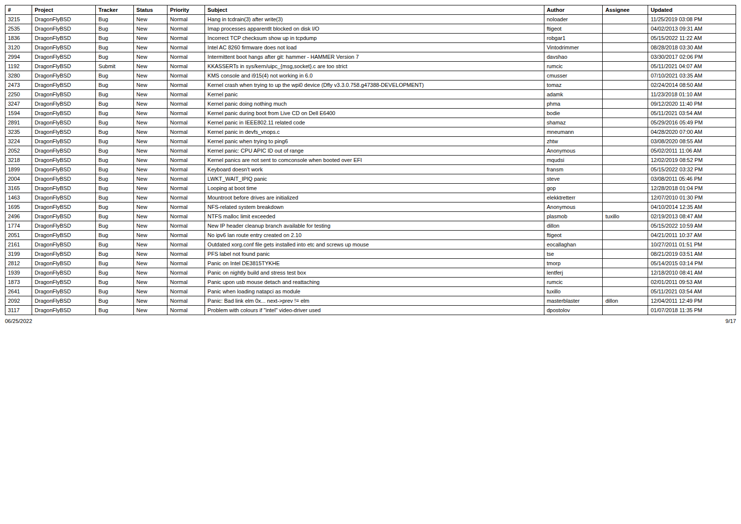| # | Project | Tracker | Status | Priority | Subject | Author | Assignee | Updated |
| --- | --- | --- | --- | --- | --- | --- | --- | --- |
| 3215 | DragonFlyBSD | Bug | New | Normal | Hang in tcdrain(3) after write(3) | noloader | | 11/25/2019 03:08 PM |
| 2535 | DragonFlyBSD | Bug | New | Normal | Imap processes apparentlt blocked on disk I/O | ftigeot | | 04/02/2013 09:31 AM |
| 1836 | DragonFlyBSD | Bug | New | Normal | Incorrect TCP checksum show up in tcpdump | robgar1 | | 05/15/2022 11:22 AM |
| 3120 | DragonFlyBSD | Bug | New | Normal | Intel AC 8260 firmware does not load | Vintodrimmer | | 08/28/2018 03:30 AM |
| 2994 | DragonFlyBSD | Bug | New | Normal | Intermittent boot hangs after git: hammer - HAMMER Version 7 | davshao | | 03/30/2017 02:06 PM |
| 1192 | DragonFlyBSD | Submit | New | Normal | KKASSERTs in sys/kern/uipc_{msg,socket}.c are too strict | rumcic | | 05/11/2021 04:07 AM |
| 3280 | DragonFlyBSD | Bug | New | Normal | KMS console and i915(4) not working in 6.0 | cmusser | | 07/10/2021 03:35 AM |
| 2473 | DragonFlyBSD | Bug | New | Normal | Kernel crash when trying to up the wpi0 device (Dfly v3.3.0.758.g47388-DEVELOPMENT) | tomaz | | 02/24/2014 08:50 AM |
| 2250 | DragonFlyBSD | Bug | New | Normal | Kernel panic | adamk | | 11/23/2018 01:10 AM |
| 3247 | DragonFlyBSD | Bug | New | Normal | Kernel panic doing nothing much | phma | | 09/12/2020 11:40 PM |
| 1594 | DragonFlyBSD | Bug | New | Normal | Kernel panic during boot from Live CD on Dell E6400 | bodie | | 05/11/2021 03:54 AM |
| 2891 | DragonFlyBSD | Bug | New | Normal | Kernel panic in IEEE802.11 related code | shamaz | | 05/29/2016 05:49 PM |
| 3235 | DragonFlyBSD | Bug | New | Normal | Kernel panic in devfs_vnops.c | mneumann | | 04/28/2020 07:00 AM |
| 3224 | DragonFlyBSD | Bug | New | Normal | Kernel panic when trying to ping6 | zhtw | | 03/08/2020 08:55 AM |
| 2052 | DragonFlyBSD | Bug | New | Normal | Kernel panic: CPU APIC ID out of range | Anonymous | | 05/02/2011 11:06 AM |
| 3218 | DragonFlyBSD | Bug | New | Normal | Kernel panics are not sent to comconsole when booted over EFI | mqudsi | | 12/02/2019 08:52 PM |
| 1899 | DragonFlyBSD | Bug | New | Normal | Keyboard doesn't work | fransm | | 05/15/2022 03:32 PM |
| 2004 | DragonFlyBSD | Bug | New | Normal | LWKT_WAIT_IPIQ panic | steve | | 03/08/2011 05:46 PM |
| 3165 | DragonFlyBSD | Bug | New | Normal | Looping at boot time | gop | | 12/28/2018 01:04 PM |
| 1463 | DragonFlyBSD | Bug | New | Normal | Mountroot before drives are initialized | elekktretterr | | 12/07/2010 01:30 PM |
| 1695 | DragonFlyBSD | Bug | New | Normal | NFS-related system breakdown | Anonymous | | 04/10/2014 12:35 AM |
| 2496 | DragonFlyBSD | Bug | New | Normal | NTFS malloc limit exceeded | plasmob | tuxillo | 02/19/2013 08:47 AM |
| 1774 | DragonFlyBSD | Bug | New | Normal | New IP header cleanup branch available for testing | dillon | | 05/15/2022 10:59 AM |
| 2051 | DragonFlyBSD | Bug | New | Normal | No ipv6 lan route entry created on 2.10 | ftigeot | | 04/21/2011 10:37 AM |
| 2161 | DragonFlyBSD | Bug | New | Normal | Outdated xorg.conf file gets installed into etc and screws up mouse | eocallaghan | | 10/27/2011 01:51 PM |
| 3199 | DragonFlyBSD | Bug | New | Normal | PFS label not found panic | tse | | 08/21/2019 03:51 AM |
| 2812 | DragonFlyBSD | Bug | New | Normal | Panic on Intel DE3815TYKHE | tmorp | | 05/14/2015 03:14 PM |
| 1939 | DragonFlyBSD | Bug | New | Normal | Panic on nightly build and stress test box | lentferj | | 12/18/2010 08:41 AM |
| 1873 | DragonFlyBSD | Bug | New | Normal | Panic upon usb mouse detach and reattaching | rumcic | | 02/01/2011 09:53 AM |
| 2641 | DragonFlyBSD | Bug | New | Normal | Panic when loading natapci as module | tuxillo | | 05/11/2021 03:54 AM |
| 2092 | DragonFlyBSD | Bug | New | Normal | Panic: Bad link elm 0x... next->prev != elm | masterblaster | dillon | 12/04/2011 12:49 PM |
| 3117 | DragonFlyBSD | Bug | New | Normal | Problem with colours if "intel" video-driver used | dpostolov | | 01/07/2018 11:35 PM |
06/25/2022 9/17